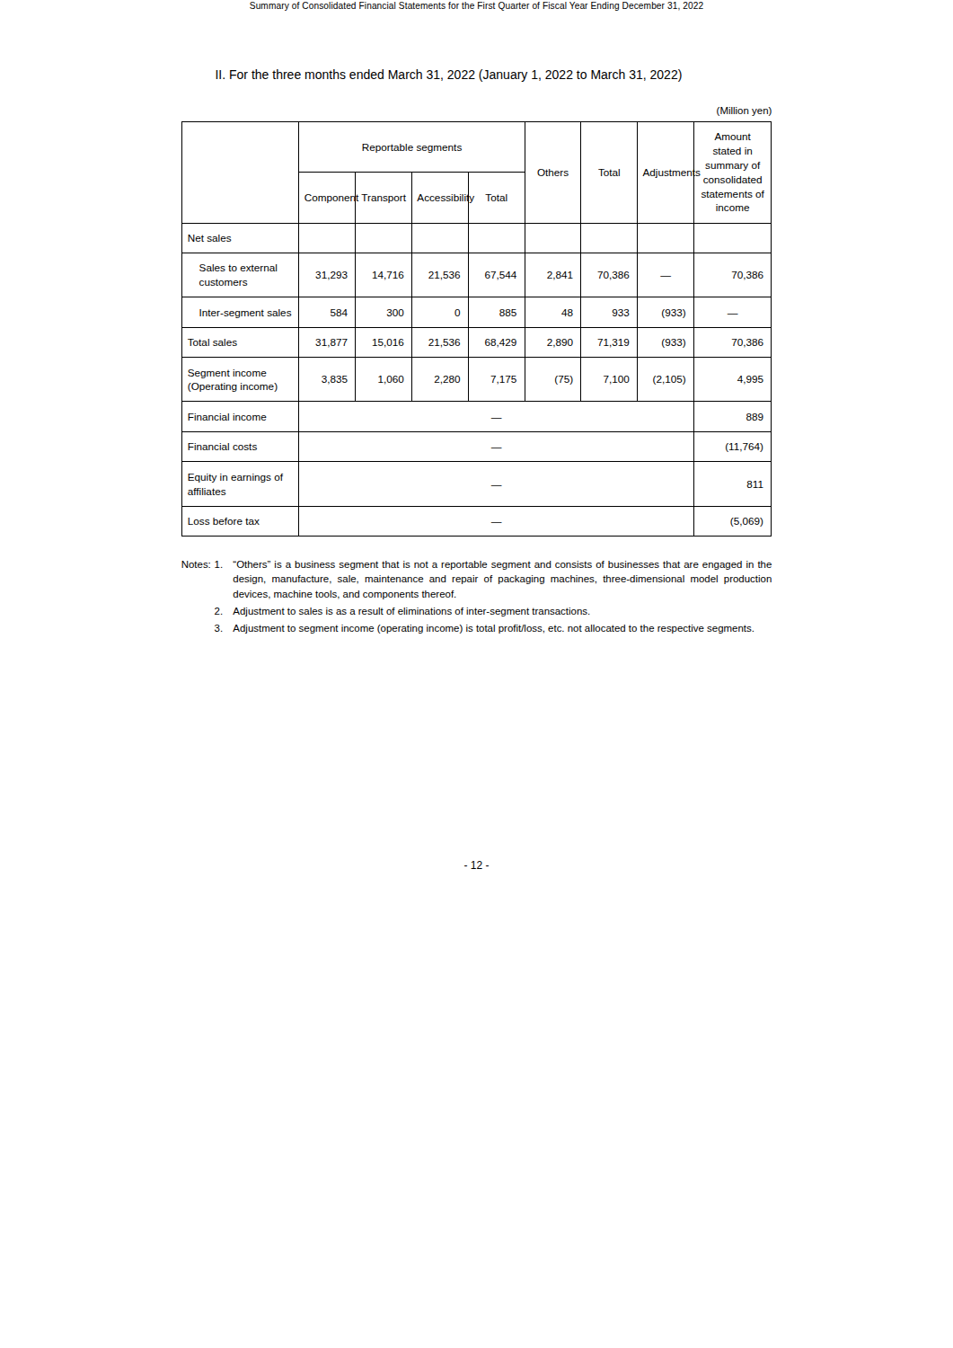Summary of Consolidated Financial Statements for the First Quarter of Fiscal Year Ending December 31, 2022
II. For the three months ended March 31, 2022 (January 1, 2022 to March 31, 2022)
(Million yen)
| | Reportable segments | Others | Total | Adjustments | Amount stated in summary of consolidated statements of income |
| --- | --- | --- | --- | --- | --- |
| Component | Transport | Accessibility | Total |
| Net sales | | | | | | | | |
| Sales to external customers | 31,293 | 14,716 | 21,536 | 67,544 | 2,841 | 70,386 | — | 70,386 |
| Inter-segment sales | 584 | 300 | 0 | 885 | 48 | 933 | (933) | — |
| Total sales | 31,877 | 15,016 | 21,536 | 68,429 | 2,890 | 71,319 | (933) | 70,386 |
| Segment income (Operating income) | 3,835 | 1,060 | 2,280 | 7,175 | (75) | 7,100 | (2,105) | 4,995 |
| Financial income | — | 889 |
| Financial costs | — | (11,764) |
| Equity in earnings of affiliates | — | 811 |
| Loss before tax | — | (5,069) |
Notes:
1.
“Others” is a business segment that is not a reportable segment and consists of businesses that are engaged in the design, manufacture, sale, maintenance and repair of packaging machines, three-dimensional model production devices, machine tools, and components thereof.
Notes:
2.
Adjustment to sales is as a result of eliminations of inter-segment transactions.
Notes:
3.
Adjustment to segment income (operating income) is total profit/loss, etc. not allocated to the respective segments.
- 12 -